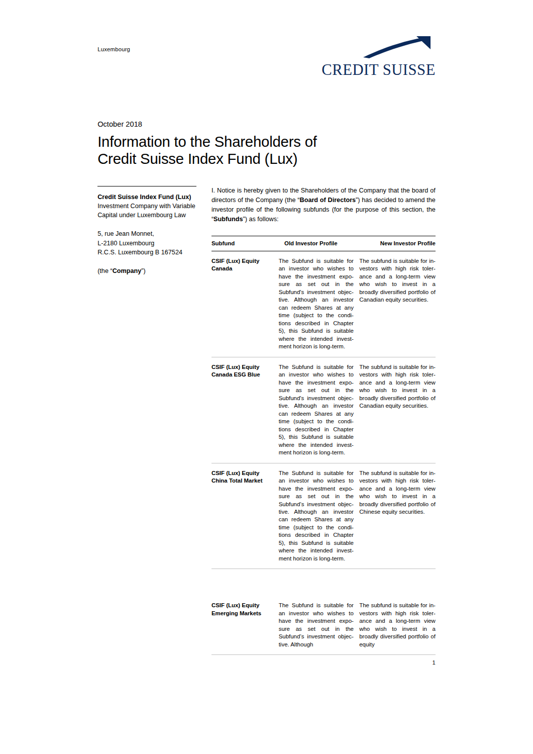Luxembourg
CREDIT SUISSE
October 2018
Information to the Shareholders of
Credit Suisse Index Fund (Lux)
Credit Suisse Index Fund (Lux)
Investment Company with Variable Capital under Luxembourg Law
5, rue Jean Monnet,
L-2180 Luxembourg
R.C.S. Luxembourg B 167524
(the “Company”)
I. Notice is hereby given to the Shareholders of the Company that the board of directors of the Company (the “Board of Directors”) has decided to amend the investor profile of the following subfunds (for the purpose of this section, the “Subfunds”) as follows:
| Subfund | Old Investor Profile | New Investor Profile |
| --- | --- | --- |
| CSIF (Lux) Equity Canada | The Subfund is suitable for an investor who wishes to have the investment exposure as set out in the Subfund's investment objective. Although an investor can redeem Shares at any time (subject to the conditions described in Chapter 5), this Subfund is suitable where the intended investment horizon is long-term. | The subfund is suitable for investors with high risk tolerance and a long-term view who wish to invest in a broadly diversified portfolio of Canadian equity securities. |
| CSIF (Lux) Equity Canada ESG Blue | The Subfund is suitable for an investor who wishes to have the investment exposure as set out in the Subfund's investment objective. Although an investor can redeem Shares at any time (subject to the conditions described in Chapter 5), this Subfund is suitable where the intended investment horizon is long-term. | The subfund is suitable for investors with high risk tolerance and a long-term view who wish to invest in a broadly diversified portfolio of Canadian equity securities. |
| CSIF (Lux) Equity China Total Market | The Subfund is suitable for an investor who wishes to have the investment exposure as set out in the Subfund’s investment objective. Although an investor can redeem Shares at any time (subject to the conditions described in Chapter 5), this Subfund is suitable where the intended investment horizon is long-term. | The subfund is suitable for investors with high risk tolerance and a long-term view who wish to invest in a broadly diversified portfolio of Chinese equity securities. |
| CSIF (Lux) Equity Emerging Markets | The Subfund is suitable for an investor who wishes to have the investment exposure as set out in the Subfund’s investment objective. Although | The subfund is suitable for investors with high risk tolerance and a long-term view who wish to invest in a broadly diversified portfolio of equity |
1